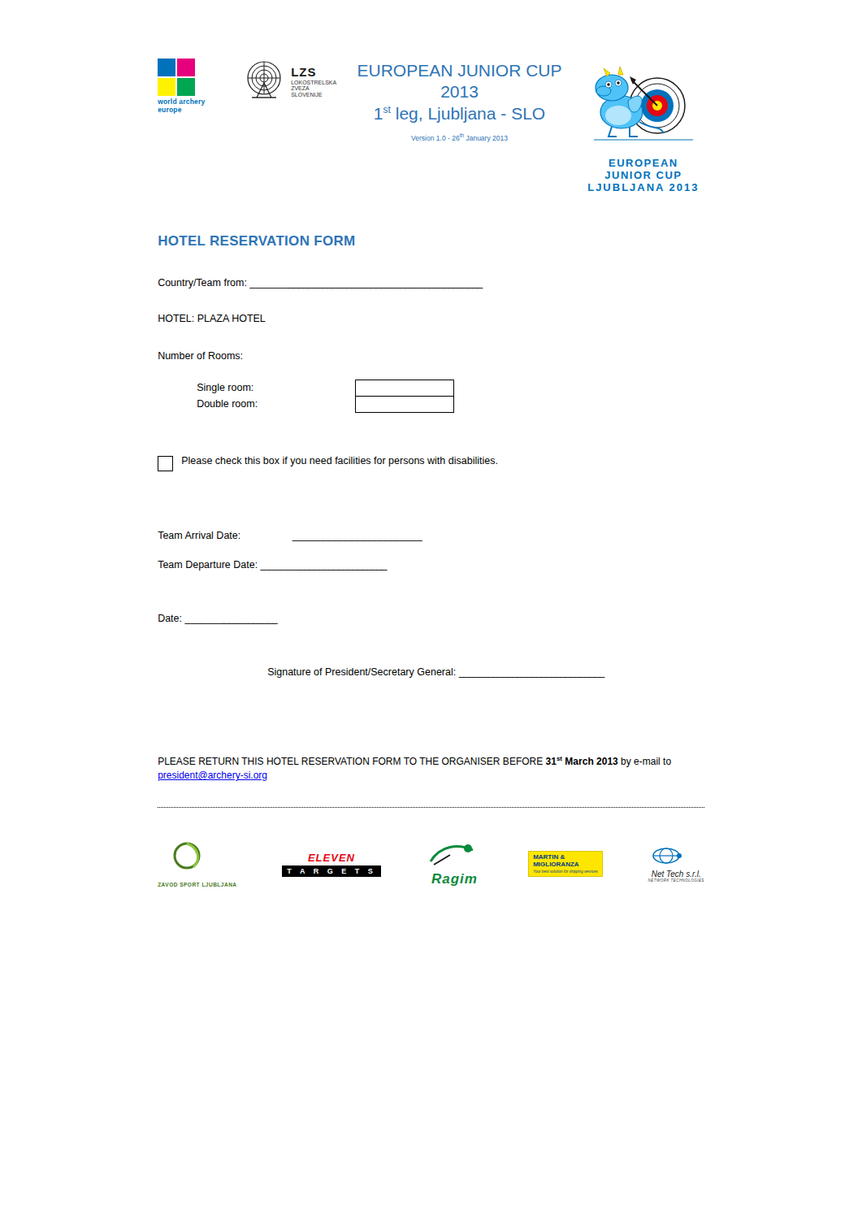world archery
europe
LZS
LOKOSTRELSKA
ZVEZA
SLOVENIJE
EUROPEAN JUNIOR CUP 2013
1st leg, Ljubljana - SLO
Version 1.0 - 26th January 2013
EUROPEAN
JUNIOR CUP
LJUBLJANA 2013
HOTEL RESERVATION FORM
Country/Team from: _______________________________________________
HOTEL: PLAZA HOTEL
Number of Rooms:
| Single room: | |
| Double room: | |
Please check this box if you need facilities for persons with disabilities.
Team Arrival Date: _______________________
Team Departure Date: _________________________
Date: __________________
Signature of President/Secretary General: ______________________________
PLEASE RETURN THIS HOTEL RESERVATION FORM TO THE ORGANISER BEFORE 31st March 2013 by e-mail to president@archery-si.org
ZAVOD SPORT LJUBLJANA
ELEVEN
T A R G E T S
Ragim
MARTIN &
MIGLIORANZA
Your best solution for shipping services
Net Tech s.r.l. NETWORK TECHNOLOGIES